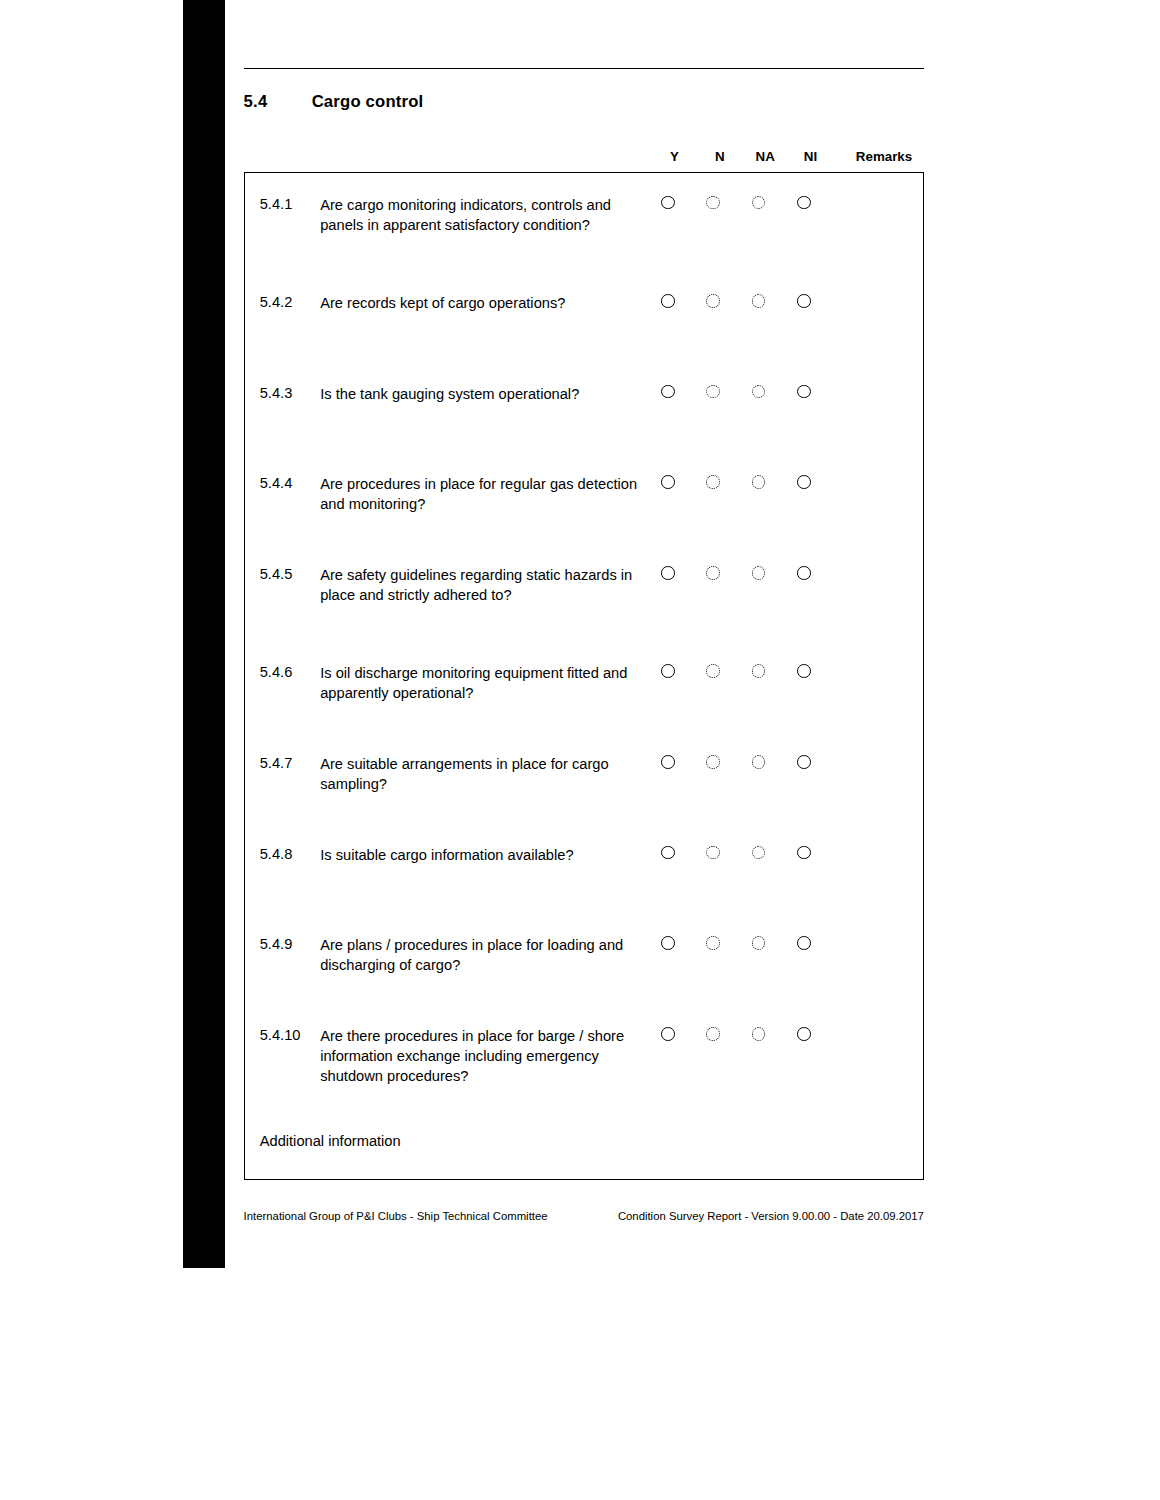5.4 Cargo control
Y
N
NA
NI
Remarks
| 5.4.1 | Are cargo monitoring indicators, controls and panels in apparent satisfactory condition? | | | | | |
| 5.4.2 | Are records kept of cargo operations? | | | | | |
| 5.4.3 | Is the tank gauging system operational? | | | | | |
| 5.4.4 | Are procedures in place for regular gas detection and monitoring? | | | | | |
| 5.4.5 | Are safety guidelines regarding static hazards in place and strictly adhered to? | | | | | |
| 5.4.6 | Is oil discharge monitoring equipment fitted and apparently operational? | | | | | |
| 5.4.7 | Are suitable arrangements in place for cargo sampling? | | | | | |
| 5.4.8 | Is suitable cargo information available? | | | | | |
| 5.4.9 | Are plans / procedures in place for loading and discharging of cargo? | | | | | |
| 5.4.10 | Are there procedures in place for barge / shore information exchange including emergency shutdown procedures? | | | | | |
Additional information
International Group of P&I Clubs - Ship Technical Committee
Condition Survey Report - Version 9.00.00 - Date 20.09.2017